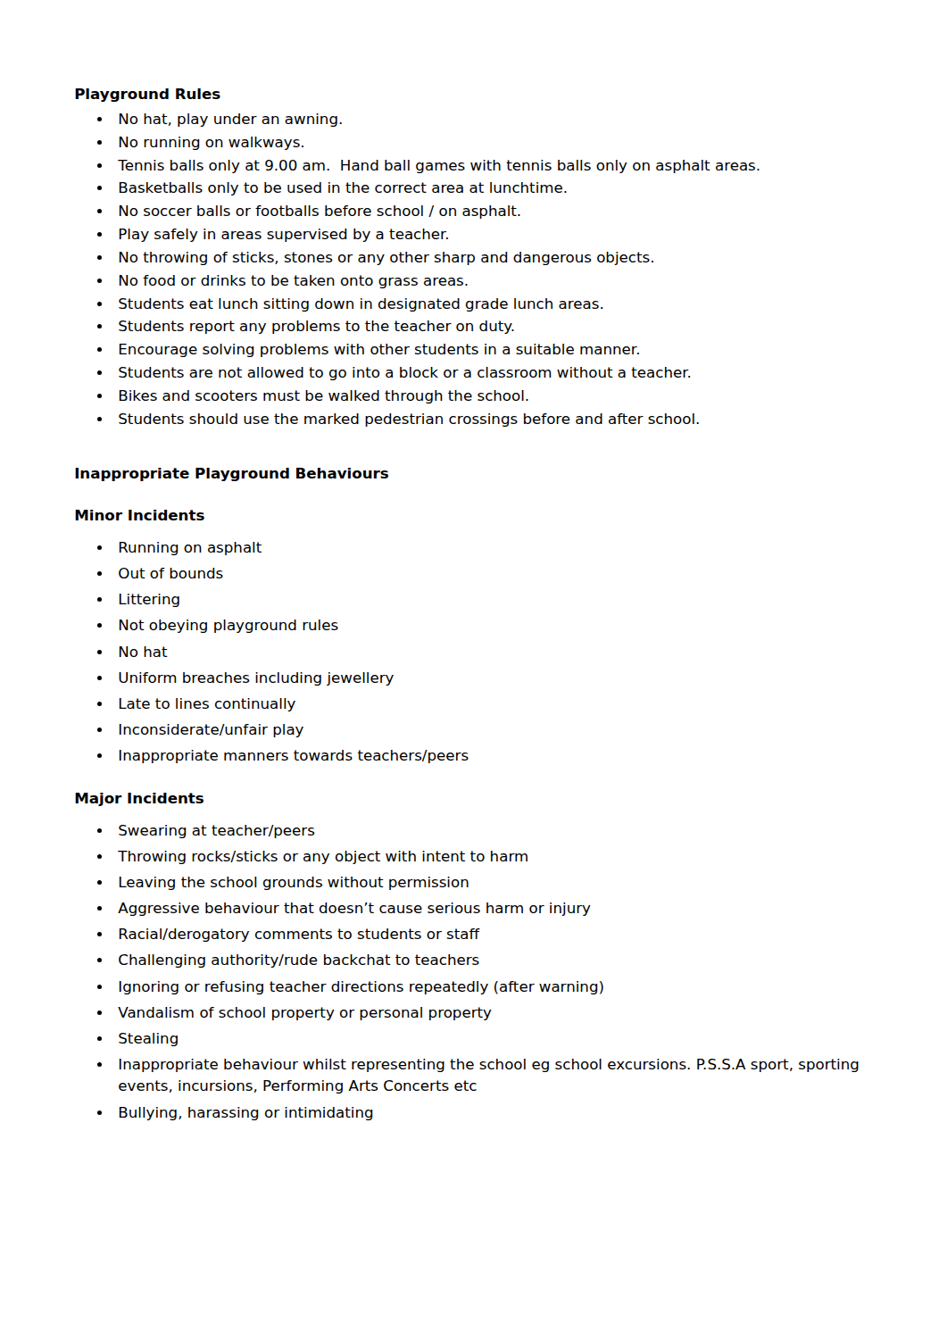Playground Rules
No hat, play under an awning.
No running on walkways.
Tennis balls only at 9.00 am. Hand ball games with tennis balls only on asphalt areas.
Basketballs only to be used in the correct area at lunchtime.
No soccer balls or footballs before school / on asphalt.
Play safely in areas supervised by a teacher.
No throwing of sticks, stones or any other sharp and dangerous objects.
No food or drinks to be taken onto grass areas.
Students eat lunch sitting down in designated grade lunch areas.
Students report any problems to the teacher on duty.
Encourage solving problems with other students in a suitable manner.
Students are not allowed to go into a block or a classroom without a teacher.
Bikes and scooters must be walked through the school.
Students should use the marked pedestrian crossings before and after school.
Inappropriate Playground Behaviours
Minor Incidents
Running on asphalt
Out of bounds
Littering
Not obeying playground rules
No hat
Uniform breaches including jewellery
Late to lines continually
Inconsiderate/unfair play
Inappropriate manners towards teachers/peers
Major Incidents
Swearing at teacher/peers
Throwing rocks/sticks or any object with intent to harm
Leaving the school grounds without permission
Aggressive behaviour that doesn’t cause serious harm or injury
Racial/derogatory comments to students or staff
Challenging authority/rude backchat to teachers
Ignoring or refusing teacher directions repeatedly (after warning)
Vandalism of school property or personal property
Stealing
Inappropriate behaviour whilst representing the school eg school excursions. P.S.S.A sport, sporting events, incursions, Performing Arts Concerts etc
Bullying, harassing or intimidating